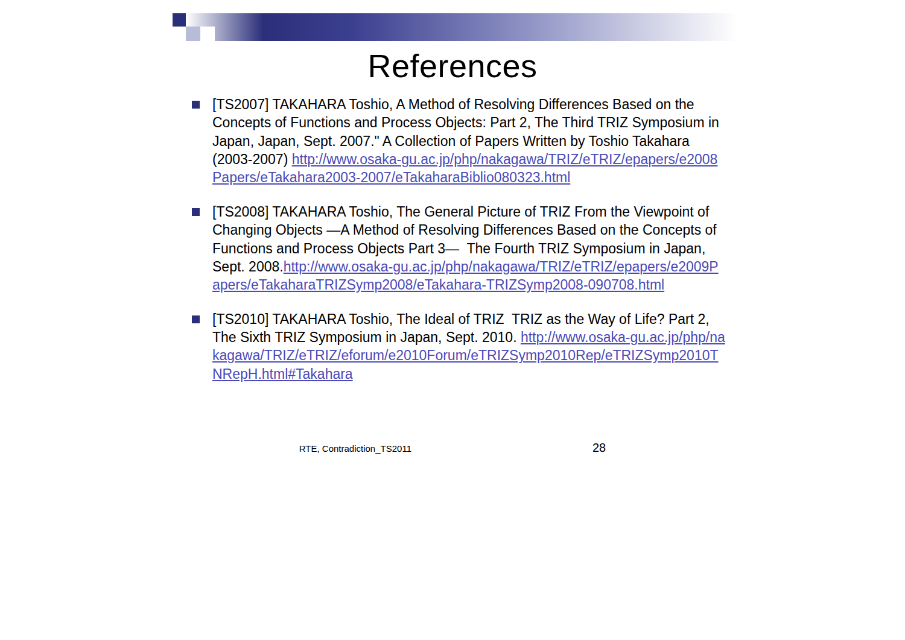References
[TS2007] TAKAHARA Toshio, A Method of Resolving Differences Based on the Concepts of Functions and Process Objects: Part 2, The Third TRIZ Symposium in Japan, Japan, Sept. 2007." A Collection of Papers Written by Toshio Takahara (2003-2007) http://www.osaka-gu.ac.jp/php/nakagawa/TRIZ/eTRIZ/epapers/e2008Papers/eTakahara2003-2007/eTakaharaBiblio080323.html
[TS2008] TAKAHARA Toshio, The General Picture of TRIZ From the Viewpoint of Changing Objects —A Method of Resolving Differences Based on the Concepts of Functions and Process Objects Part 3— The Fourth TRIZ Symposium in Japan, Sept. 2008.http://www.osaka-gu.ac.jp/php/nakagawa/TRIZ/eTRIZ/epapers/e2009Papers/eTakaharaTRIZSymp2008/eTakahara-TRIZSymp2008-090708.html
[TS2010] TAKAHARA Toshio, The Ideal of TRIZ TRIZ as the Way of Life? Part 2, The Sixth TRIZ Symposium in Japan, Sept. 2010. http://www.osaka-gu.ac.jp/php/nakagawa/TRIZ/eTRIZ/eforum/e2010Forum/eTRIZSymp2010Rep/eTRIZSymp2010TNRepH.html#Takahara
RTE, Contradiction_TS2011 28